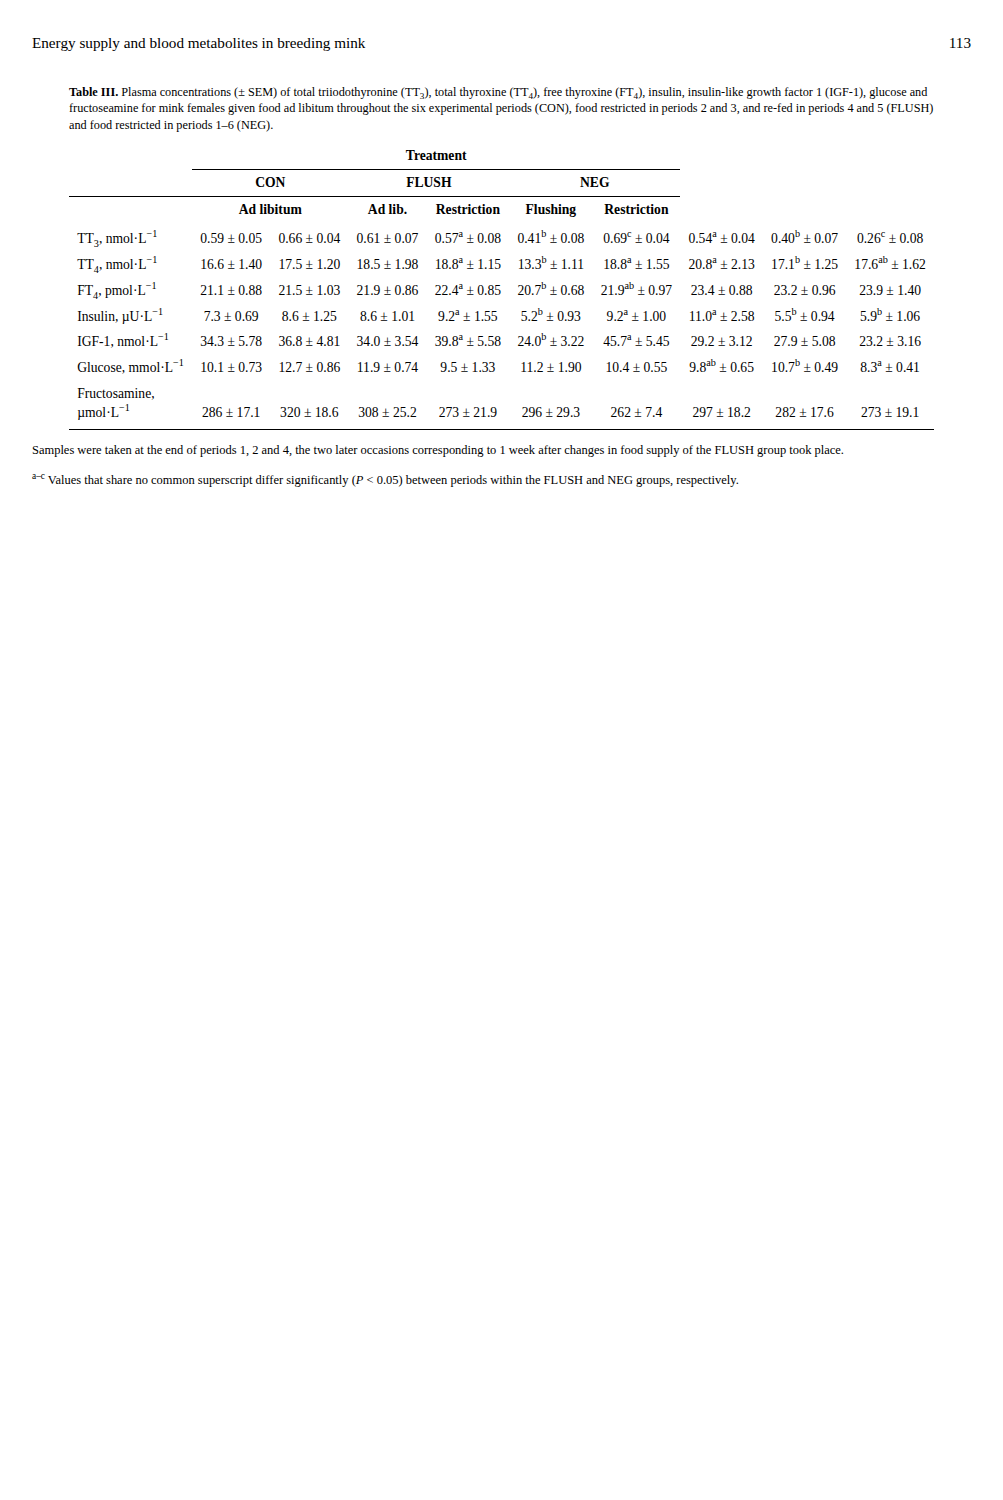Energy supply and blood metabolites in breeding mink 113
Table III. Plasma concentrations (± SEM) of total triiodothyronine (TT 3 ), total thyroxine (TT 4 ), free thyroxine (FT 4 ), insulin, insulin-like growth factor 1 (IGF-1), glucose and fructoseamine for mink females given food ad libitum throughout the six experimental periods (CON), food restricted in periods 2 and 3, and re-fed in periods 4 and 5 (FLUSH) and food restricted in periods 1–6 (NEG).
| | Treatment |
| --- | --- |
| CON | FLUSH | NEG |
| | Ad libitum | Ad lib. | Restriction | Flushing | Restriction |
| TT 3 , nmol·L −1 | 0.59 ± 0.05 | 0.66 ± 0.04 | 0.61 ± 0.07 | 0.57 a ± 0.08 | 0.41 b ± 0.08 | 0.69 c ± 0.04 | 0.54 a ± 0.04 | 0.40 b ± 0.07 | 0.26 c ± 0.08 |
| TT 4 , nmol·L −1 | 16.6 ± 1.40 | 17.5 ± 1.20 | 18.5 ± 1.98 | 18.8 a ± 1.15 | 13.3 b ± 1.11 | 18.8 a ± 1.55 | 20.8 a ± 2.13 | 17.1 b ± 1.25 | 17.6 ab ± 1.62 |
| FT 4 , pmol·L −1 | 21.1 ± 0.88 | 21.5 ± 1.03 | 21.9 ± 0.86 | 22.4 a ± 0.85 | 20.7 b ± 0.68 | 21.9 ab ± 0.97 | 23.4 ± 0.88 | 23.2 ± 0.96 | 23.9 ± 1.40 |
| Insulin, µU·L −1 | 7.3 ± 0.69 | 8.6 ± 1.25 | 8.6 ± 1.01 | 9.2 a ± 1.55 | 5.2 b ± 0.93 | 9.2 a ± 1.00 | 11.0 a ± 2.58 | 5.5 b ± 0.94 | 5.9 b ± 1.06 |
| IGF-1, nmol·L −1 | 34.3 ± 5.78 | 36.8 ± 4.81 | 34.0 ± 3.54 | 39.8 a ± 5.58 | 24.0 b ± 3.22 | 45.7 a ± 5.45 | 29.2 ± 3.12 | 27.9 ± 5.08 | 23.2 ± 3.16 |
| Glucose, mmol·L −1 | 10.1 ± 0.73 | 12.7 ± 0.86 | 11.9 ± 0.74 | 9.5 ± 1.33 | 11.2 ± 1.90 | 10.4 ± 0.55 | 9.8 ab ± 0.65 | 10.7 b ± 0.49 | 8.3 a ± 0.41 |
| Fructosamine, µmol·L −1 | 286 ± 17.1 | 320 ± 18.6 | 308 ± 25.2 | 273 ± 21.9 | 296 ± 29.3 | 262 ± 7.4 | 297 ± 18.2 | 282 ± 17.6 | 273 ± 19.1 |
Samples were taken at the end of periods 1, 2 and 4, the two later occasions corresponding to 1 week after changes in food supply of the FLUSH group took place.
a–c Values that share no common superscript differ significantly (P < 0.05) between periods within the FLUSH and NEG groups, respectively.